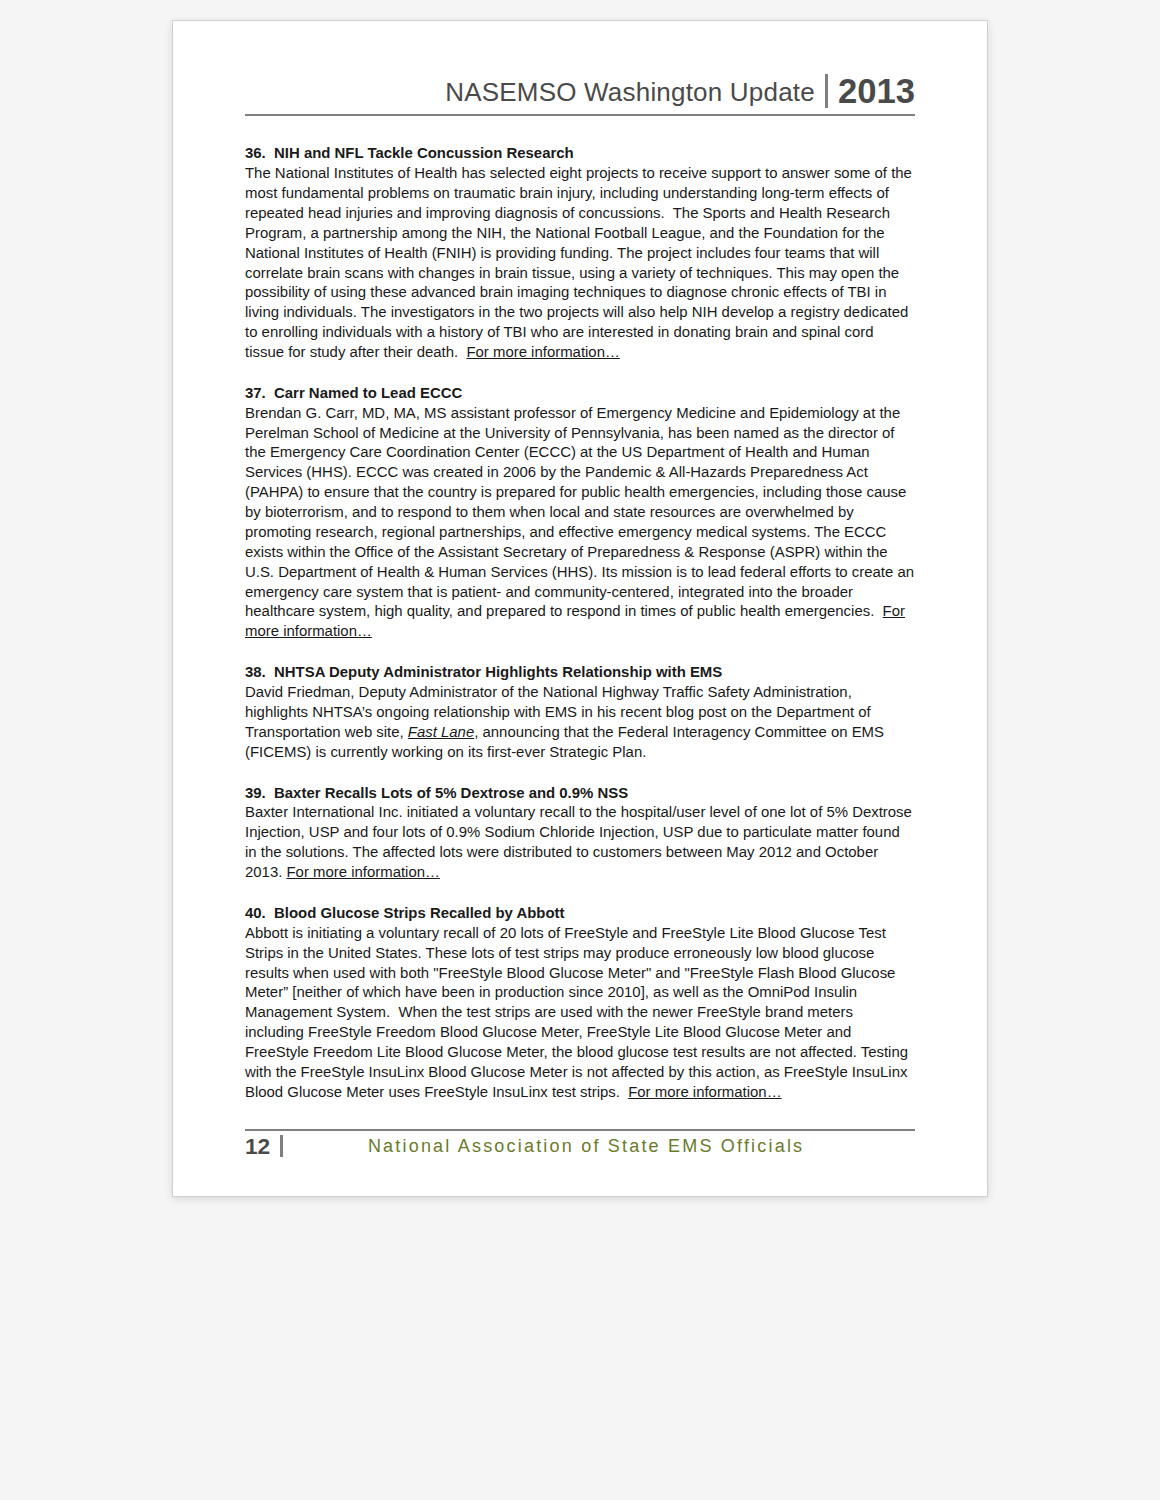NASEMSO Washington Update
2013
36. NIH and NFL Tackle Concussion Research
The National Institutes of Health has selected eight projects to receive support to answer some of the most fundamental problems on traumatic brain injury, including understanding long-term effects of repeated head injuries and improving diagnosis of concussions. The Sports and Health Research Program, a partnership among the NIH, the National Football League, and the Foundation for the National Institutes of Health (FNIH) is providing funding. The project includes four teams that will correlate brain scans with changes in brain tissue, using a variety of techniques. This may open the possibility of using these advanced brain imaging techniques to diagnose chronic effects of TBI in living individuals. The investigators in the two projects will also help NIH develop a registry dedicated to enrolling individuals with a history of TBI who are interested in donating brain and spinal cord tissue for study after their death. For more information…
37. Carr Named to Lead ECCC
Brendan G. Carr, MD, MA, MS assistant professor of Emergency Medicine and Epidemiology at the Perelman School of Medicine at the University of Pennsylvania, has been named as the director of the Emergency Care Coordination Center (ECCC) at the US Department of Health and Human Services (HHS). ECCC was created in 2006 by the Pandemic & All-Hazards Preparedness Act (PAHPA) to ensure that the country is prepared for public health emergencies, including those cause by bioterrorism, and to respond to them when local and state resources are overwhelmed by promoting research, regional partnerships, and effective emergency medical systems. The ECCC exists within the Office of the Assistant Secretary of Preparedness & Response (ASPR) within the U.S. Department of Health & Human Services (HHS). Its mission is to lead federal efforts to create an emergency care system that is patient- and community-centered, integrated into the broader healthcare system, high quality, and prepared to respond in times of public health emergencies. For more information…
38. NHTSA Deputy Administrator Highlights Relationship with EMS
David Friedman, Deputy Administrator of the National Highway Traffic Safety Administration, highlights NHTSA’s ongoing relationship with EMS in his recent blog post on the Department of Transportation web site, Fast Lane, announcing that the Federal Interagency Committee on EMS (FICEMS) is currently working on its first-ever Strategic Plan.
39. Baxter Recalls Lots of 5% Dextrose and 0.9% NSS
Baxter International Inc. initiated a voluntary recall to the hospital/user level of one lot of 5% Dextrose Injection, USP and four lots of 0.9% Sodium Chloride Injection, USP due to particulate matter found in the solutions. The affected lots were distributed to customers between May 2012 and October 2013. For more information…
40. Blood Glucose Strips Recalled by Abbott
Abbott is initiating a voluntary recall of 20 lots of FreeStyle and FreeStyle Lite Blood Glucose Test Strips in the United States. These lots of test strips may produce erroneously low blood glucose results when used with both "FreeStyle Blood Glucose Meter" and "FreeStyle Flash Blood Glucose Meter” [neither of which have been in production since 2010], as well as the OmniPod Insulin Management System. When the test strips are used with the newer FreeStyle brand meters including FreeStyle Freedom Blood Glucose Meter, FreeStyle Lite Blood Glucose Meter and FreeStyle Freedom Lite Blood Glucose Meter, the blood glucose test results are not affected. Testing with the FreeStyle InsuLinx Blood Glucose Meter is not affected by this action, as FreeStyle InsuLinx Blood Glucose Meter uses FreeStyle InsuLinx test strips. For more information…
12
National Association of State EMS Officials